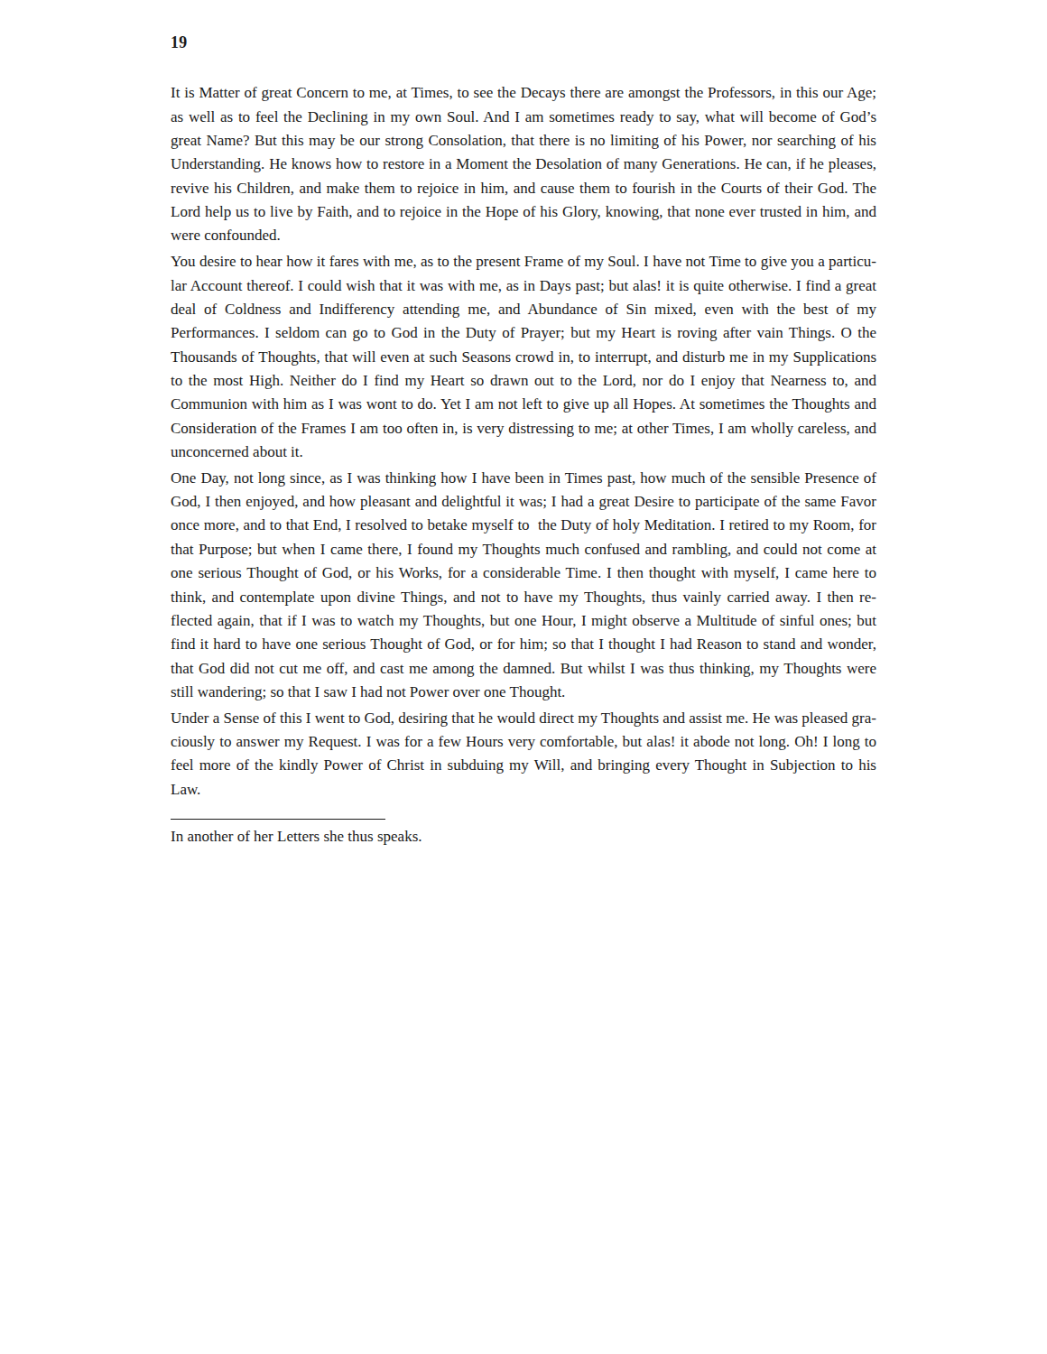19
It is Matter of great Concern to me, at Times, to see the Decays there are amongst the Professors, in this our Age; as well as to feel the Declining in my own Soul. And I am sometimes ready to say, what will become of God’s great Name? But this may be our strong Consolation, that there is no limiting of his Power, nor searching of his Understanding. He knows how to restore in a Moment the Desolation of many Generations. He can, if he pleases, revive his Children, and make them to rejoice in him, and cause them to fourish in the Courts of their God. The Lord help us to live by Faith, and to rejoice in the Hope of his Glory, knowing, that none ever trusted in him, and were confounded.
You desire to hear how it fares with me, as to the present Frame of my Soul. I have not Time to give you a particular Account thereof. I could wish that it was with me, as in Days past; but alas! it is quite otherwise. I find a great deal of Coldness and Indifferency attending me, and Abundance of Sin mixed, even with the best of my Performances. I seldom can go to God in the Duty of Prayer; but my Heart is roving after vain Things. O the Thousands of Thoughts, that will even at such Seasons crowd in, to interrupt, and disturb me in my Supplications to the most High. Neither do I find my Heart so drawn out to the Lord, nor do I enjoy that Nearness to, and Communion with him as I was wont to do. Yet I am not left to give up all Hopes. At sometimes the Thoughts and Consideration of the Frames I am too often in, is very distressing to me; at other Times, I am wholly careless, and unconcerned about it.
One Day, not long since, as I was thinking how I have been in Times past, how much of the sensible Presence of God, I then enjoyed, and how pleasant and delightful it was; I had a great Desire to participate of the same Favor once more, and to that End, I resolved to betake myself to the Duty of holy Meditation. I retired to my Room, for that Purpose; but when I came there, I found my Thoughts much confused and rambling, and could not come at one serious Thought of God, or his Works, for a considerable Time. I then thought with myself, I came here to think, and contemplate upon divine Things, and not to have my Thoughts, thus vainly carried away. I then reflected again, that if I was to watch my Thoughts, but one Hour, I might observe a Multitude of sinful ones; but find it hard to have one serious Thought of God, or for him; so that I thought I had Reason to stand and wonder, that God did not cut me off, and cast me among the damned. But whilst I was thus thinking, my Thoughts were still wandering; so that I saw I had not Power over one Thought.
Under a Sense of this I went to God, desiring that he would direct my Thoughts and assist me. He was pleased graciously to answer my Request. I was for a few Hours very comfortable, but alas! it abode not long. Oh! I long to feel more of the kindly Power of Christ in subduing my Will, and bringing every Thought in Subjection to his Law.
In another of her Letters she thus speaks.